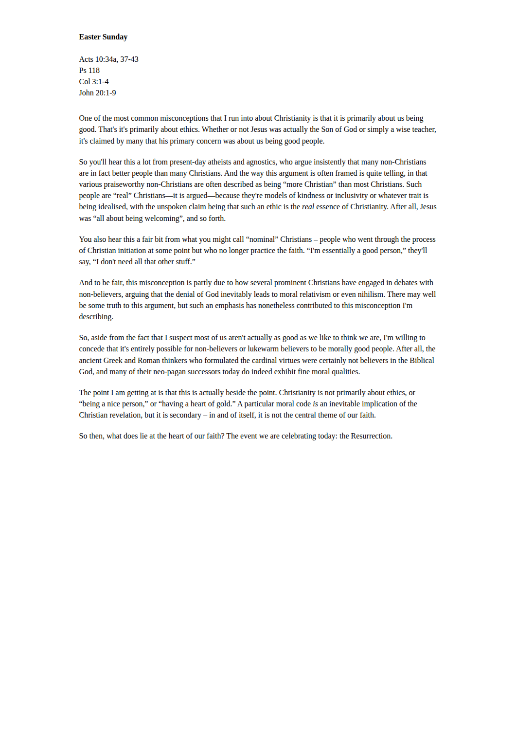Easter Sunday
Acts 10:34a, 37-43
Ps 118
Col 3:1-4
John 20:1-9
One of the most common misconceptions that I run into about Christianity is that it is primarily about us being good. That's it's primarily about ethics. Whether or not Jesus was actually the Son of God or simply a wise teacher, it's claimed by many that his primary concern was about us being good people.
So you'll hear this a lot from present-day atheists and agnostics, who argue insistently that many non-Christians are in fact better people than many Christians. And the way this argument is often framed is quite telling, in that various praiseworthy non-Christians are often described as being “more Christian” than most Christians. Such people are “real” Christians—it is argued—because they're models of kindness or inclusivity or whatever trait is being idealised, with the unspoken claim being that such an ethic is the real essence of Christianity. After all, Jesus was “all about being welcoming”, and so forth.
You also hear this a fair bit from what you might call “nominal” Christians – people who went through the process of Christian initiation at some point but who no longer practice the faith. “I'm essentially a good person,” they'll say, “I don't need all that other stuff.”
And to be fair, this misconception is partly due to how several prominent Christians have engaged in debates with non-believers, arguing that the denial of God inevitably leads to moral relativism or even nihilism. There may well be some truth to this argument, but such an emphasis has nonetheless contributed to this misconception I'm describing.
So, aside from the fact that I suspect most of us aren't actually as good as we like to think we are, I'm willing to concede that it's entirely possible for non-believers or lukewarm believers to be morally good people. After all, the ancient Greek and Roman thinkers who formulated the cardinal virtues were certainly not believers in the Biblical God, and many of their neo-pagan successors today do indeed exhibit fine moral qualities.
The point I am getting at is that this is actually beside the point. Christianity is not primarily about ethics, or “being a nice person,” or “having a heart of gold.” A particular moral code is an inevitable implication of the Christian revelation, but it is secondary – in and of itself, it is not the central theme of our faith.
So then, what does lie at the heart of our faith? The event we are celebrating today: the Resurrection.